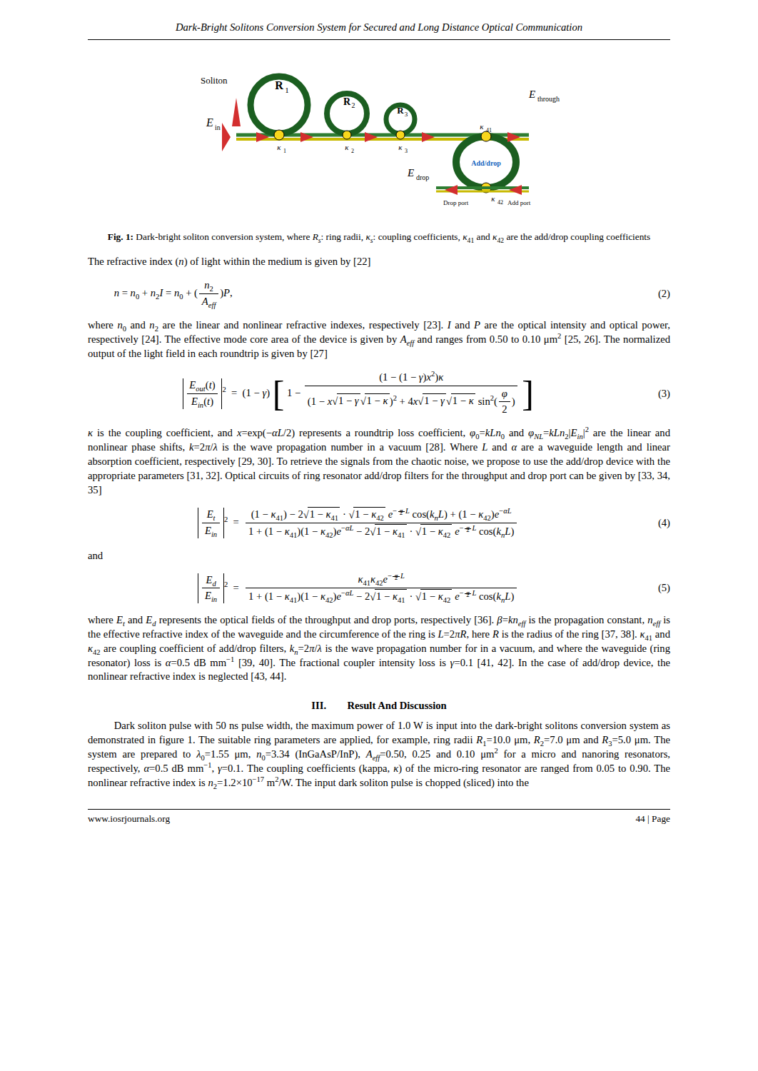Dark-Bright Solitons Conversion System for Secured and Long Distance Optical Communication
R 1 R 2 R 3 Add/drop κ 1 κ 2 κ 3 κ 41 κ 42 Soliton E in E through E drop Drop port Add port
Fig. 1: Dark-bright soliton conversion system, where Rs: ring radii, κs: coupling coefficients, κ41 and κ42 are the add/drop coupling coefficients
The refractive index (n) of light within the medium is given by [22]
n = n0 + n2I = n0 + (n2 Aeff)P,
(2)
where n0 and n2 are the linear and nonlinear refractive indexes, respectively [23]. I and P are the optical intensity and optical power, respectively [24]. The effective mode core area of the device is given by Aeff and ranges from 0.50 to 0.10 μm2 [25, 26]. The normalized output of the light field in each roundtrip is given by [27]
Eout(t) Ein(t)2 = (1 − γ) [ 1 − (1 − (1 − γ)x2)κ (1 − x√1 − γ√1 − κ)2 + 4x√1 − γ√1 − κ sin2(φ 2) ]
(3)
κ is the coupling coefficient, and x=exp(−αL/2) represents a roundtrip loss coefficient, φ0=kLn0 and φNL=kLn2|Ein|2 are the linear and nonlinear phase shifts, k=2π/λ is the wave propagation number in a vacuum [28]. Where L and α are a waveguide length and linear absorption coefficient, respectively [29, 30]. To retrieve the signals from the chaotic noise, we propose to use the add/drop device with the appropriate parameters [31, 32]. Optical circuits of ring resonator add/drop filters for the throughput and drop port can be given by [33, 34, 35]
Et Ein2 = (1 − κ41) − 2√1 − κ41 · √1 − κ42 e−α 2 L cos(knL) + (1 − κ42)e−αL 1 + (1 − κ41)(1 − κ42)e−αL − 2√1 − κ41 · √1 − κ42 e−α 2 L cos(knL)
(4)
and
Ed Ein2 = κ41κ42e−α 2 L 1 + (1 − κ41)(1 − κ42)e−αL − 2√1 − κ41 · √1 − κ42 e−α 2 L cos(knL)
(5)
where Et and Ed represents the optical fields of the throughput and drop ports, respectively [36]. β=kneff is the propagation constant, neff is the effective refractive index of the waveguide and the circumference of the ring is L=2πR, here R is the radius of the ring [37, 38]. κ41 and κ42 are coupling coefficient of add/drop filters, kn=2π/λ is the wave propagation number for in a vacuum, and where the waveguide (ring resonator) loss is α=0.5 dB mm−1 [39, 40]. The fractional coupler intensity loss is γ=0.1 [41, 42]. In the case of add/drop device, the nonlinear refractive index is neglected [43, 44].
III. Result And Discussion
Dark soliton pulse with 50 ns pulse width, the maximum power of 1.0 W is input into the dark-bright solitons conversion system as demonstrated in figure 1. The suitable ring parameters are applied, for example, ring radii R1=10.0 μm, R2=7.0 μm and R3=5.0 μm. The system are prepared to λ0=1.55 μm, n0=3.34 (InGaAsP/InP), Aeff=0.50, 0.25 and 0.10 μm2 for a micro and nanoring resonators, respectively, α=0.5 dB mm−1, γ=0.1. The coupling coefficients (kappa, κ) of the micro-ring resonator are ranged from 0.05 to 0.90. The nonlinear refractive index is n2=1.2×10−17 m2/W. The input dark soliton pulse is chopped (sliced) into the
www.iosrjournals.org 44 | Page